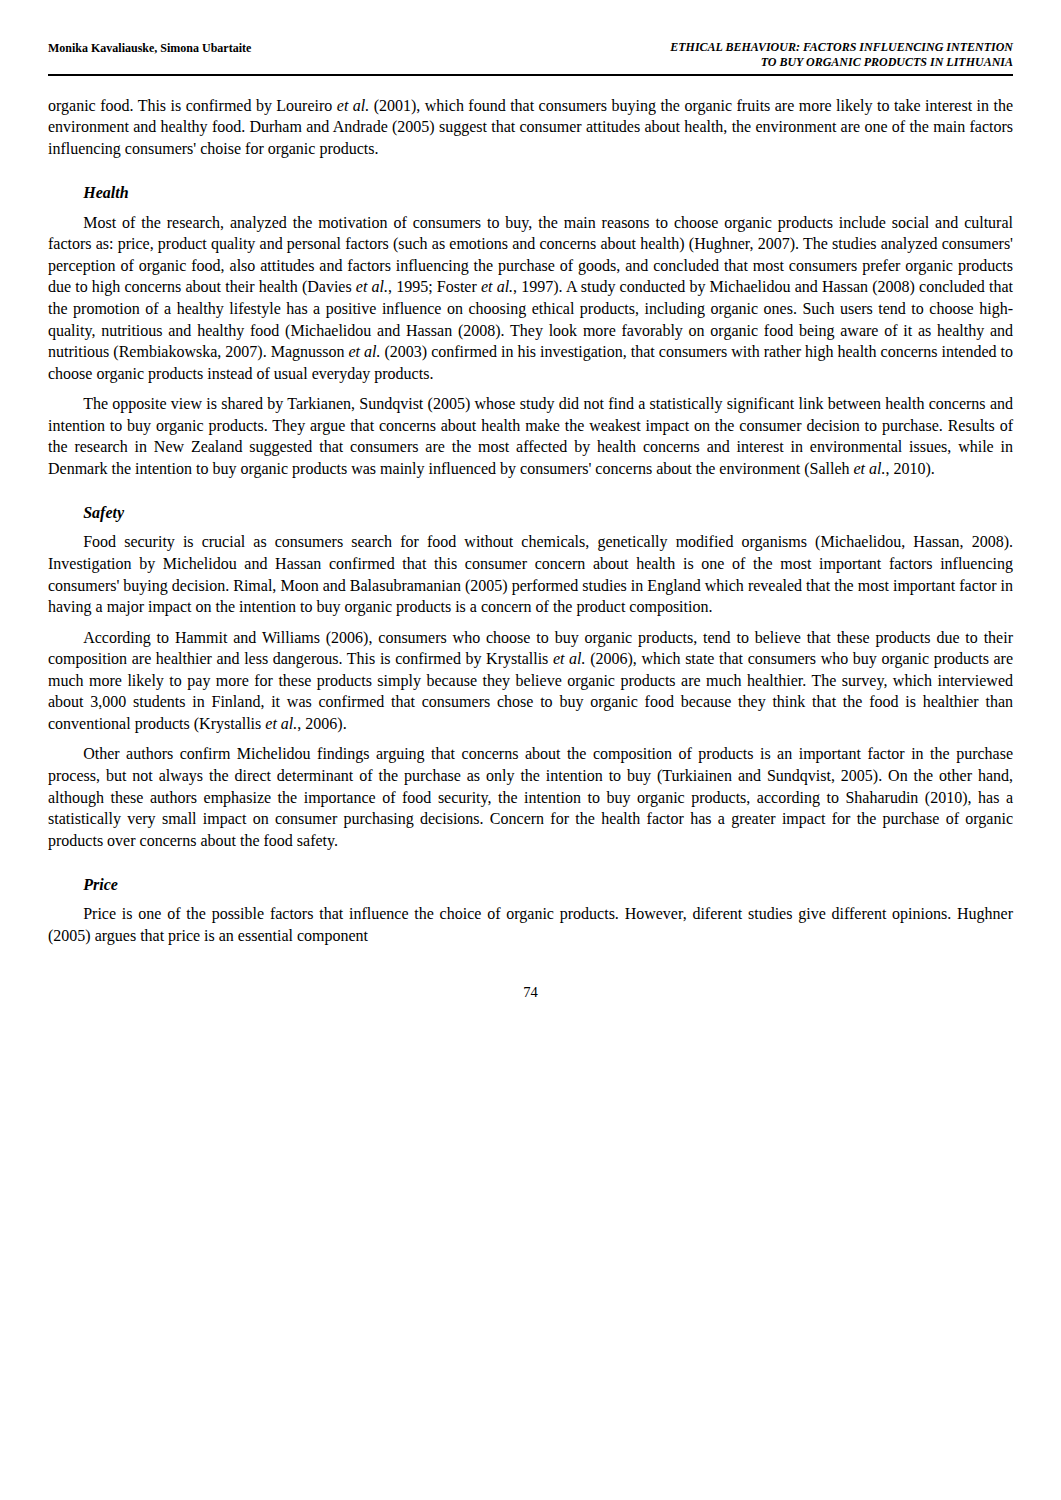Monika Kavaliauske, Simona Ubartaite
Ethical Behaviour: Factors Influencing Intention
to Buy Organic Products in Lithuania
organic food. This is confirmed by Loureiro et al. (2001), which found that consumers buying the organic fruits are more likely to take interest in the environment and healthy food. Durham and Andrade (2005) suggest that consumer attitudes about health, the environment are one of the main factors influencing consumers' choise for organic products.
Health
Most of the research, analyzed the motivation of consumers to buy, the main reasons to choose organic products include social and cultural factors as: price, product quality and personal factors (such as emotions and concerns about health) (Hughner, 2007). The studies analyzed consumers' perception of organic food, also attitudes and factors influencing the purchase of goods, and concluded that most consumers prefer organic products due to high concerns about their health (Davies et al., 1995; Foster et al., 1997). A study conducted by Michaelidou and Hassan (2008) concluded that the promotion of a healthy lifestyle has a positive influence on choosing ethical products, including organic ones. Such users tend to choose high-quality, nutritious and healthy food (Michaelidou and Hassan (2008). They look more favorably on organic food being aware of it as healthy and nutritious (Rembiakowska, 2007). Magnusson et al. (2003) confirmed in his investigation, that consumers with rather high health concerns intended to choose organic products instead of usual everyday products.
The opposite view is shared by Tarkianen, Sundqvist (2005) whose study did not find a statistically significant link between health concerns and intention to buy organic products. They argue that concerns about health make the weakest impact on the consumer decision to purchase. Results of the research in New Zealand suggested that consumers are the most affected by health concerns and interest in environmental issues, while in Denmark the intention to buy organic products was mainly influenced by consumers' concerns about the environment (Salleh et al., 2010).
Safety
Food security is crucial as consumers search for food without chemicals, genetically modified organisms (Michaelidou, Hassan, 2008). Investigation by Michelidou and Hassan confirmed that this consumer concern about health is one of the most important factors influencing consumers' buying decision. Rimal, Moon and Balasubramanian (2005) performed studies in England which revealed that the most important factor in having a major impact on the intention to buy organic products is a concern of the product composition.
According to Hammit and Williams (2006), consumers who choose to buy organic products, tend to believe that these products due to their composition are healthier and less dangerous. This is confirmed by Krystallis et al. (2006), which state that consumers who buy organic products are much more likely to pay more for these products simply because they believe organic products are much healthier. The survey, which interviewed about 3,000 students in Finland, it was confirmed that consumers chose to buy organic food because they think that the food is healthier than conventional products (Krystallis et al., 2006).
Other authors confirm Michelidou findings arguing that concerns about the composition of products is an important factor in the purchase process, but not always the direct determinant of the purchase as only the intention to buy (Turkiainen and Sundqvist, 2005). On the other hand, although these authors emphasize the importance of food security, the intention to buy organic products, according to Shaharudin (2010), has a statistically very small impact on consumer purchasing decisions. Concern for the health factor has a greater impact for the purchase of organic products over concerns about the food safety.
Price
Price is one of the possible factors that influence the choice of organic products. However, diferent studies give different opinions. Hughner (2005) argues that price is an essential component
74